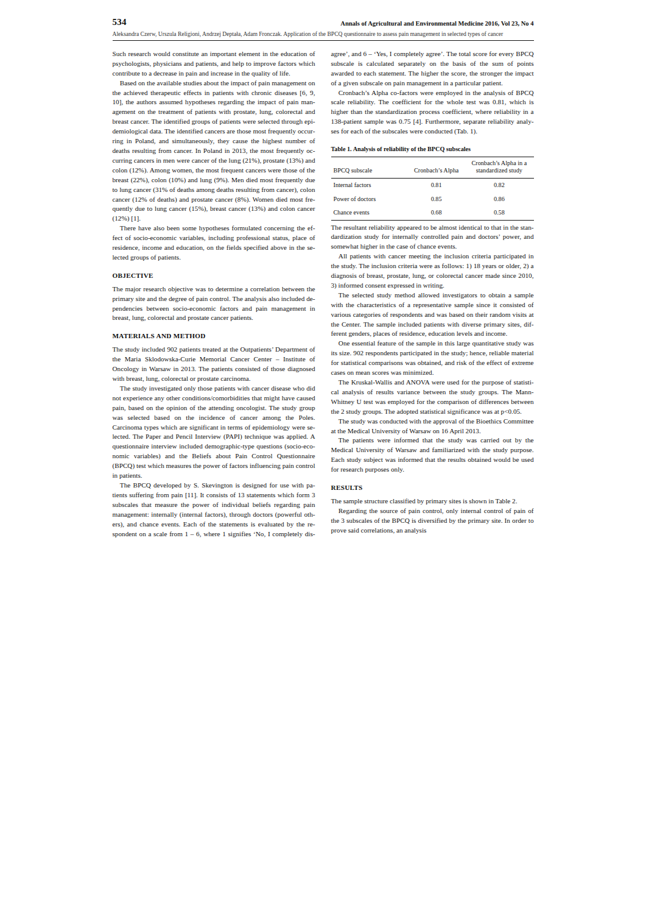534
Annals of Agricultural and Environmental Medicine 2016, Vol 23, No 4
Aleksandra Czerw, Urszula Religioni, Andrzej Deptała, Adam Fronczak. Application of the BPCQ questionnaire to assess pain management in selected types of cancer
Such research would constitute an important element in the education of psychologists, physicians and patients, and help to improve factors which contribute to a decrease in pain and increase in the quality of life.
Based on the available studies about the impact of pain management on the achieved therapeutic effects in patients with chronic diseases [6, 9, 10], the authors assumed hypotheses regarding the impact of pain management on the treatment of patients with prostate, lung, colorectal and breast cancer. The identified groups of patients were selected through epidemiological data. The identified cancers are those most frequently occurring in Poland, and simultaneously, they cause the highest number of deaths resulting from cancer. In Poland in 2013, the most frequently occurring cancers in men were cancer of the lung (21%), prostate (13%) and colon (12%). Among women, the most frequent cancers were those of the breast (22%), colon (10%) and lung (9%). Men died most frequently due to lung cancer (31% of deaths among deaths resulting from cancer), colon cancer (12% of deaths) and prostate cancer (8%). Women died most frequently due to lung cancer (15%), breast cancer (13%) and colon cancer (12%) [1].
There have also been some hypotheses formulated concerning the effect of socio-economic variables, including professional status, place of residence, income and education, on the fields specified above in the selected groups of patients.
Objective
The major research objective was to determine a correlation between the primary site and the degree of pain control. The analysis also included dependencies between socio-economic factors and pain management in breast, lung, colorectal and prostate cancer patients.
Materials and method
The study included 902 patients treated at the Outpatients’ Department of the Maria Sklodowska-Curie Memorial Cancer Center – Institute of Oncology in Warsaw in 2013. The patients consisted of those diagnosed with breast, lung, colorectal or prostate carcinoma.
The study investigated only those patients with cancer disease who did not experience any other conditions/comorbidities that might have caused pain, based on the opinion of the attending oncologist. The study group was selected based on the incidence of cancer among the Poles. Carcinoma types which are significant in terms of epidemiology were selected. The Paper and Pencil Interview (PAPI) technique was applied. A questionnaire interview included demographic-type questions (socio-economic variables) and the Beliefs about Pain Control Questionnaire (BPCQ) test which measures the power of factors influencing pain control in patients.
The BPCQ developed by S. Skevington is designed for use with patients suffering from pain [11]. It consists of 13 statements which form 3 subscales that measure the power of individual beliefs regarding pain management: internally (internal factors), through doctors (powerful others), and chance events. Each of the statements is evaluated by the respondent on a scale from 1 – 6, where 1 signifies ‘No, I completely disagree’, and 6 – ‘Yes, I completely agree’. The total score for every BPCQ subscale is calculated separately on the basis of the sum of points awarded to each statement. The higher the score, the stronger the impact of a given subscale on pain management in a particular patient.
Cronbach’s Alpha co-factors were employed in the analysis of BPCQ scale reliability. The coefficient for the whole test was 0.81, which is higher than the standardization process coefficient, where reliability in a 138-patient sample was 0.75 [4]. Furthermore, separate reliability analyses for each of the subscales were conducted (Tab. 1).
Table 1. Analysis of reliability of the BPCQ subscales
| BPCQ subscale | Cronbach’s Alpha | Cronbach’s Alpha in a standardized study |
| --- | --- | --- |
| Internal factors | 0.81 | 0.82 |
| Power of doctors | 0.85 | 0.86 |
| Chance events | 0.68 | 0.58 |
The resultant reliability appeared to be almost identical to that in the standardization study for internally controlled pain and doctors’ power, and somewhat higher in the case of chance events.
All patients with cancer meeting the inclusion criteria participated in the study. The inclusion criteria were as follows: 1) 18 years or older, 2) a diagnosis of breast, prostate, lung, or colorectal cancer made since 2010, 3) informed consent expressed in writing.
The selected study method allowed investigators to obtain a sample with the characteristics of a representative sample since it consisted of various categories of respondents and was based on their random visits at the Center. The sample included patients with diverse primary sites, different genders, places of residence, education levels and income.
One essential feature of the sample in this large quantitative study was its size. 902 respondents participated in the study; hence, reliable material for statistical comparisons was obtained, and risk of the effect of extreme cases on mean scores was minimized.
The Kruskal-Wallis and ANOVA were used for the purpose of statistical analysis of results variance between the study groups. The Mann-Whitney U test was employed for the comparison of differences between the 2 study groups. The adopted statistical significance was at p<0.05.
The study was conducted with the approval of the Bioethics Committee at the Medical University of Warsaw on 16 April 2013.
The patients were informed that the study was carried out by the Medical University of Warsaw and familiarized with the study purpose. Each study subject was informed that the results obtained would be used for research purposes only.
Results
The sample structure classified by primary sites is shown in Table 2.
Regarding the source of pain control, only internal control of pain of the 3 subscales of the BPCQ is diversified by the primary site. In order to prove said correlations, an analysis